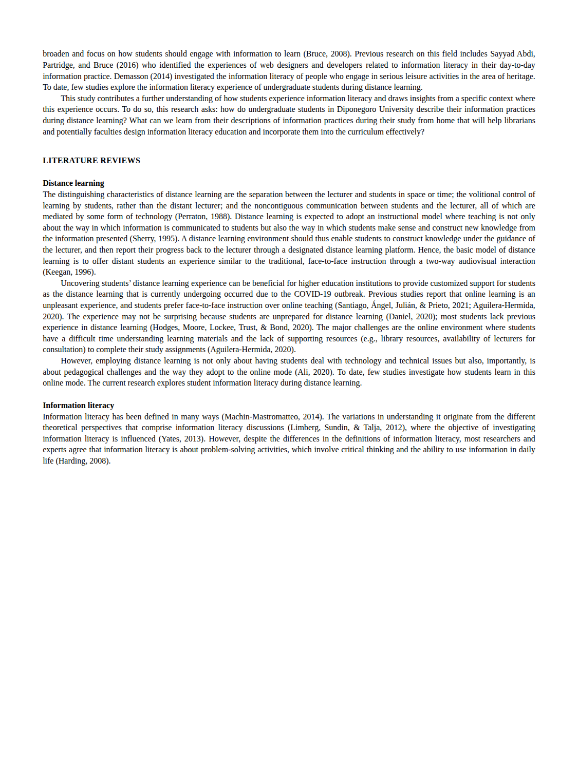broaden and focus on how students should engage with information to learn (Bruce, 2008). Previous research on this field includes Sayyad Abdi, Partridge, and Bruce (2016) who identified the experiences of web designers and developers related to information literacy in their day-to-day information practice. Demasson (2014) investigated the information literacy of people who engage in serious leisure activities in the area of heritage. To date, few studies explore the information literacy experience of undergraduate students during distance learning.
This study contributes a further understanding of how students experience information literacy and draws insights from a specific context where this experience occurs. To do so, this research asks: how do undergraduate students in Diponegoro University describe their information practices during distance learning? What can we learn from their descriptions of information practices during their study from home that will help librarians and potentially faculties design information literacy education and incorporate them into the curriculum effectively?
LITERATURE REVIEWS
Distance learning
The distinguishing characteristics of distance learning are the separation between the lecturer and students in space or time; the volitional control of learning by students, rather than the distant lecturer; and the noncontiguous communication between students and the lecturer, all of which are mediated by some form of technology (Perraton, 1988). Distance learning is expected to adopt an instructional model where teaching is not only about the way in which information is communicated to students but also the way in which students make sense and construct new knowledge from the information presented (Sherry, 1995). A distance learning environment should thus enable students to construct knowledge under the guidance of the lecturer, and then report their progress back to the lecturer through a designated distance learning platform. Hence, the basic model of distance learning is to offer distant students an experience similar to the traditional, face-to-face instruction through a two-way audiovisual interaction (Keegan, 1996).
Uncovering students’ distance learning experience can be beneficial for higher education institutions to provide customized support for students as the distance learning that is currently undergoing occurred due to the COVID-19 outbreak. Previous studies report that online learning is an unpleasant experience, and students prefer face-to-face instruction over online teaching (Santiago, Ángel, Julián, & Prieto, 2021; Aguilera-Hermida, 2020). The experience may not be surprising because students are unprepared for distance learning (Daniel, 2020); most students lack previous experience in distance learning (Hodges, Moore, Lockee, Trust, & Bond, 2020). The major challenges are the online environment where students have a difficult time understanding learning materials and the lack of supporting resources (e.g., library resources, availability of lecturers for consultation) to complete their study assignments (Aguilera-Hermida, 2020).
However, employing distance learning is not only about having students deal with technology and technical issues but also, importantly, is about pedagogical challenges and the way they adopt to the online mode (Ali, 2020). To date, few studies investigate how students learn in this online mode. The current research explores student information literacy during distance learning.
Information literacy
Information literacy has been defined in many ways (Machin-Mastromatteo, 2014). The variations in understanding it originate from the different theoretical perspectives that comprise information literacy discussions (Limberg, Sundin, & Talja, 2012), where the objective of investigating information literacy is influenced (Yates, 2013). However, despite the differences in the definitions of information literacy, most researchers and experts agree that information literacy is about problem-solving activities, which involve critical thinking and the ability to use information in daily life (Harding, 2008).